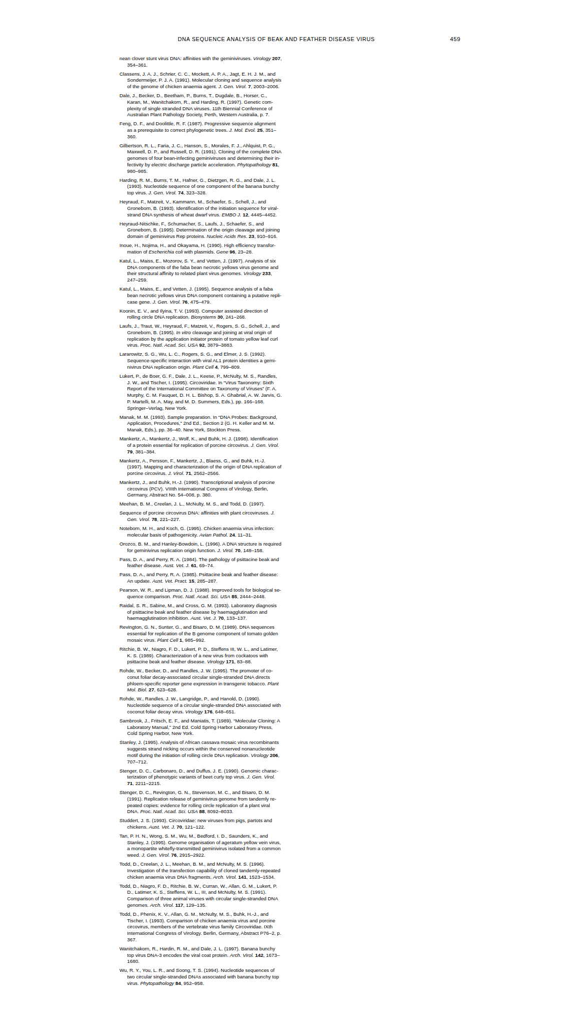DNA Sequence Analysis of Beak and Feather Disease Virus 459
nean clover stunt virus DNA: affinities with the geminiviruses. Virology 207, 354–361.
Classens, J. A. J., Schrier, C. C., Mockett, A. P. A., Jagt, E. H. J. M., and Sondermeijer, P. J. A. (1991). Molecular cloning and sequence analysis of the genome of chicken anaemia agent. J. Gen. Virol. 7, 2003–2006.
Dale, J., Becker, D., Beetham, P., Burns, T., Dugdale, B., Horser, C., Karan, M., Wanitchakorn, R., and Harding, R. (1997). Genetic complexity of single stranded DNA viruses. 11th Biennial Conference of Australian Plant Pathology Society, Perth, Western Australia, p. 7.
Feng, D. F., and Doolittle, R. F. (1987). Progressive sequence alignment as a prerequisite to correct phylogenetic trees. J. Mol. Evol. 25, 351–360.
Gilbertson, R. L., Faria, J. C., Hanson, S., Morales, F. J., Ahlquist, P. G., Maxwell, D. P., and Russell, D. R. (1991). Cloning of the complete DNA genomes of four bean-infecting geminiviruses and determining their infectivity by electric discharge particle acceleration. Phytopathology 81, 980–985.
Harding, R. M., Burns, T. M., Hafner, G., Dietzgen, R. G., and Dale, J. L. (1993). Nucleotide sequence of one component of the banana bunchy top virus. J. Gen. Virol. 74, 323–328.
Heyraud, F., Matzeit, V., Kammann, M., Schaefer, S., Schell, J., and Groneborn, B. (1993). Identification of the initiation sequence for viral-strand DNA synthesis of wheat dwarf virus. EMBO J. 12, 4445–4452.
Heyraud-Nitschke, F., Schumacher, S., Laufs, J., Schaefer, S., and Groneborn, B. (1995). Determination of the origin cleavage and joining domain of geminivirus Rep proteins. Nucleic Acids Res. 23, 910–916.
Inoue, H., Nojima, H., and Okayama, H. (1990). High efficiency transformation of Escherichia coli with plasmids. Gene 96, 23–28.
Katul, L., Maiss, E., Mozorov, S. Y., and Vetten, J. (1997). Analysis of six DNA components of the faba bean necrotic yellows virus genome and their structural affinity to related plant virus genomes. Virology 233, 247–259.
Katul, L., Maiss, E., and Vetten, J. (1995). Sequence analysis of a faba bean necrotic yellows virus DNA component containing a putative replicase gene. J. Gen. Virol. 76, 475–479.
Koonin, E. V., and Ilyina, T. V. (1993). Computer assisted direction of rolling circle DNA replication. Biosystems 30, 241–268.
Laufs, J., Traut, W., Heyraud, F., Matzeit, V., Rogers, S. G., Schell, J., and Groneborn, B. (1995). In vitro cleavage and joining at viral origin of replication by the application initiator protein of tomato yellow leaf curl virus. Proc. Natl. Acad. Sci. USA 92, 3879–3883.
Lararowitz, S. G., Wu, L. C., Rogers, S. G., and Elmer, J. S. (1992). Sequence-specific interaction with viral AL1 protein identities a geminivirus DNA replication origin. Plant Cell 4, 799–809.
Lukert, P., de Boer, G. F., Dale, J. L., Keese, P., McNulty, M. S., Randles, J. W., and Tischer, I. (1995). Circoviridae. In “Virus Taxonomy: Sixth Report of the International Committee on Taxonomy of Viruses” (F. A. Murphy, C. M. Fauquet, D. H. L. Bishop, S. A. Ghabrial, A. W. Jarvis, G. P. Martelli, M. A. May, and M. D. Summers, Eds.), pp. 166–168. Springer–Verlag, New York.
Manak, M. M. (1993). Sample preparation. In “DNA Probes: Background, Application, Procedures,” 2nd Ed., Section 2 (G. H. Keller and M. M. Manak, Eds.), pp. 36–40. New York, Stockton Press.
Mankertz, A., Mankertz, J., Wolf, K., and Buhk, H. J. (1998). Identification of a protein essential for replication of porcine circovirus. J. Gen. Virol. 79, 381–384.
Mankertz, A., Persson, F., Mankertz, J., Blaess, G., and Buhk, H.-J. (1997). Mapping and characterization of the origin of DNA replication of porcine circovirus. J. Virol. 71, 2562–2566.
Mankertz, J., and Buhk, H.-J. (1990). Transcriptional analysis of porcine circovirus (PCV). VIIIth International Congress of Virology, Berlin, Germany, Abstract No. 54–008, p. 380.
Meehan, B. M., Creelan, J. L., McNulty, M. S., and Todd, D. (1997).
Sequence of porcine circovirus DNA: affinities with plant circoviruses. J. Gen. Virol. 78, 221–227.
Noteborn, M. H., and Koch, G. (1995). Chicken anaemia virus infection: molecular basis of pathogenicity. Avian Pathol. 24, 11–31.
Orozco, B. M., and Hanley-Bowdoin, L. (1996). A DNA structure is required for geminivirus replication origin function. J. Virol. 70, 148–158.
Pass, D. A., and Perry, R. A. (1984). The pathology of psittacine beak and feather disease. Aust. Vet. J. 61, 69–74.
Pass, D. A., and Perry, R. A. (1985). Psittacine beak and feather disease: An update. Aust. Vet. Pract. 15, 285–287.
Pearson, W. R., and Lipman, D. J. (1988). Improved tools for biological sequence comparison. Proc. Natl. Acad. Sci. USA 85, 2444–2448.
Raidal, S. R., Sabine, M., and Cross, G. M. (1993). Laboratory diagnosis of psittacine beak and feather disease by haemagglutination and haemagglutination inhibition. Aust. Vet. J. 70, 133–137.
Revington, G. N., Sunter, G., and Bisaro, D. M. (1989). DNA sequences essential for replication of the B genome component of tomato golden mosaic virus. Plant Cell 1, 985–992.
Ritchie, B. W., Niagro, F. D., Lukert, P. D., Steffens III, W. L., and Latimer, K. S. (1989). Characterization of a new virus from cockatoos with psittacine beak and feather disease. Virology 171, 83–88.
Rohde, W., Becker, D., and Randles, J. W. (1995). The promoter of coconut foliar decay-associated circular single-stranded DNA directs phloem-specific reporter gene expression in transgenic tobacco. Plant Mol. Biol. 27, 623–628.
Rohde, W., Randles, J. W., Langridge, P., and Hanold, D. (1990). Nucleotide sequence of a circular single-stranded DNA associated with coconut foliar decay virus. Virology 176, 648–651.
Sambrook, J., Fritsch, E. F., and Maniatis, T. (1989). “Molecular Cloning: A Laboratory Manual,” 2nd Ed. Cold Spring Harbor Laboratory Press, Cold Spring Harbor, New York.
Stanley, J. (1995). Analysis of African cassava mosaic virus recombinants suggests strand nicking occurs within the conserved nonanucleotide motif during the initiation of rolling circle DNA replication. Virology 206, 707–712.
Stenger, D. C., Carbonaro, D., and Duffus, J. E. (1990). Genomic characterization of phenotypic variants of beet curly top virus. J. Gen. Virol. 71, 2211–2215.
Stenger, D. C., Revington, G. N., Stevenson, M. C., and Bisaro, D. M. (1991). Replication release of geminivirus genome from tandemly repeated copies: evidence for rolling circle replication of a plant viral DNA. Proc. Natl. Acad. Sci. USA 88, 8092–8033.
Studdert, J. S. (1993). Circoviridae: new viruses from pigs, partots and chickens. Aust. Vet. J. 70, 121–122.
Tan, P. H. N., Wong, S. M., Wu, M., Bedford, I. D., Saunders, K., and Stanley, J. (1995). Genome organisation of ageratum yellow vein virus, a monopartite whitefly-transmitted geminivirus isolated from a common weed. J. Gen. Virol. 76, 2915–2922.
Todd, D., Creelan, J. L., Meehan, B. M., and McNulty, M. S. (1996). Investigation of the transfection capability of cloned tandemly-repeated chicken anaemia virus DNA fragments. Arch. Virol. 141, 1523–1534.
Todd, D., Niagro, F. D., Ritchie, B. W., Curran, W., Allan, G. M., Lukert, P. D., Latimer, K. S., Steffens, W. L., III, and McNulty, M. S. (1991). Comparison of three animal viruses with circular single-stranded DNA genomes. Arch. Virol. 117, 129–135.
Todd, D., Phenix, K. V., Allan, G. M., McNulty, M. S., Buhk, H.-J., and Tischer, I. (1993). Comparison of chicken anaemia virus and porcine circovirus, members of the vertebrate virus family Circoviridae. IXth International Congress of Virology. Berlin, Germany, Abstract P76–2, p. 367.
Wanitchakorn, R., Hardin, R. M., and Dale, J. L. (1997). Banana bunchy top virus DNA-3 encodes the viral coat protein. Arch. Virol. 142, 1673–1680.
Wu, R. Y., You, L. R., and Soong, T. S. (1994). Nucleotide sequences of two circular single-stranded DNAs associated with banana bunchy top virus. Phytopathology 84, 952–958.